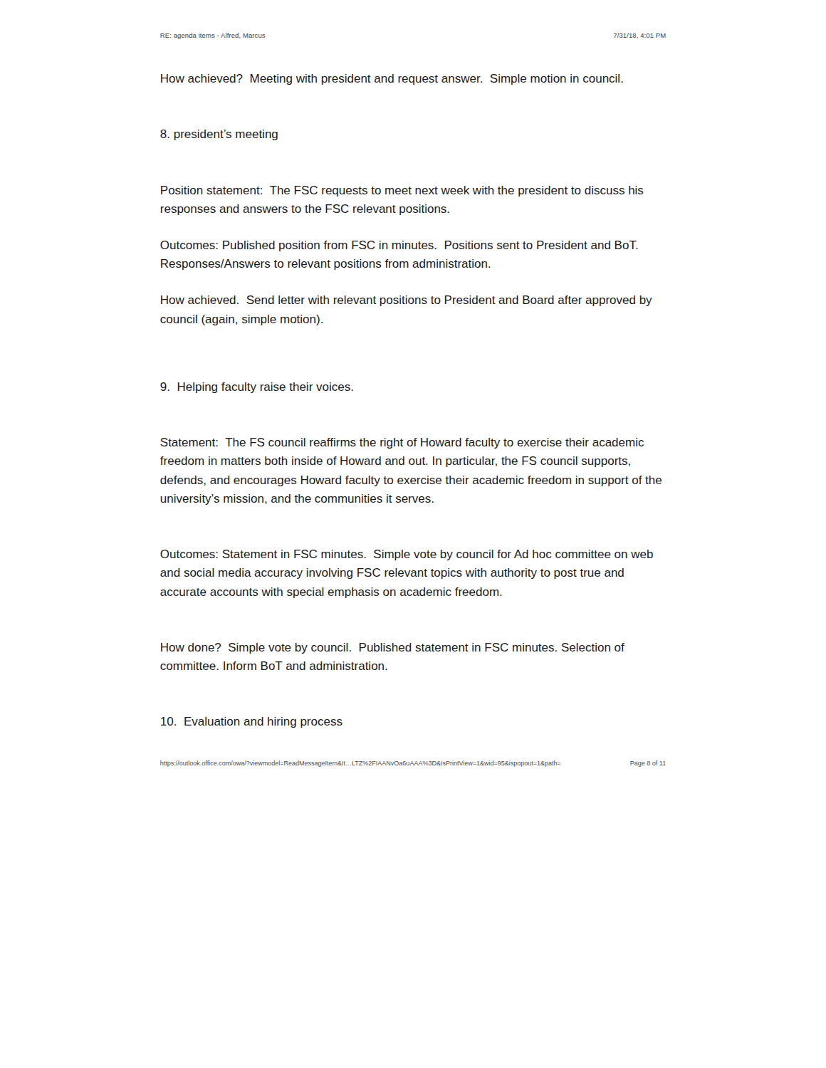RE: agenda items - Alfred, Marcus
7/31/18, 4:01 PM
How achieved? Meeting with president and request answer. Simple motion in council.
8. president’s meeting
Position statement: The FSC requests to meet next week with the president to discuss his responses and answers to the FSC relevant positions.
Outcomes: Published position from FSC in minutes. Positions sent to President and BoT. Responses/Answers to relevant positions from administration.
How achieved. Send letter with relevant positions to President and Board after approved by council (again, simple motion).
9. Helping faculty raise their voices.
Statement: The FS council reaffirms the right of Howard faculty to exercise their academic freedom in matters both inside of Howard and out. In particular, the FS council supports, defends, and encourages Howard faculty to exercise their academic freedom in support of the university’s mission, and the communities it serves.
Outcomes: Statement in FSC minutes. Simple vote by council for Ad hoc committee on web and social media accuracy involving FSC relevant topics with authority to post true and accurate accounts with special emphasis on academic freedom.
How done? Simple vote by council. Published statement in FSC minutes. Selection of committee. Inform BoT and administration.
10. Evaluation and hiring process
https://outlook.office.com/owa/?viewmodel=ReadMessageItem&It…LTZ%2FIAANvOa6uAAA%3D&IsPrintView=1&wid=95&ispopout=1&path=
Page 8 of 11